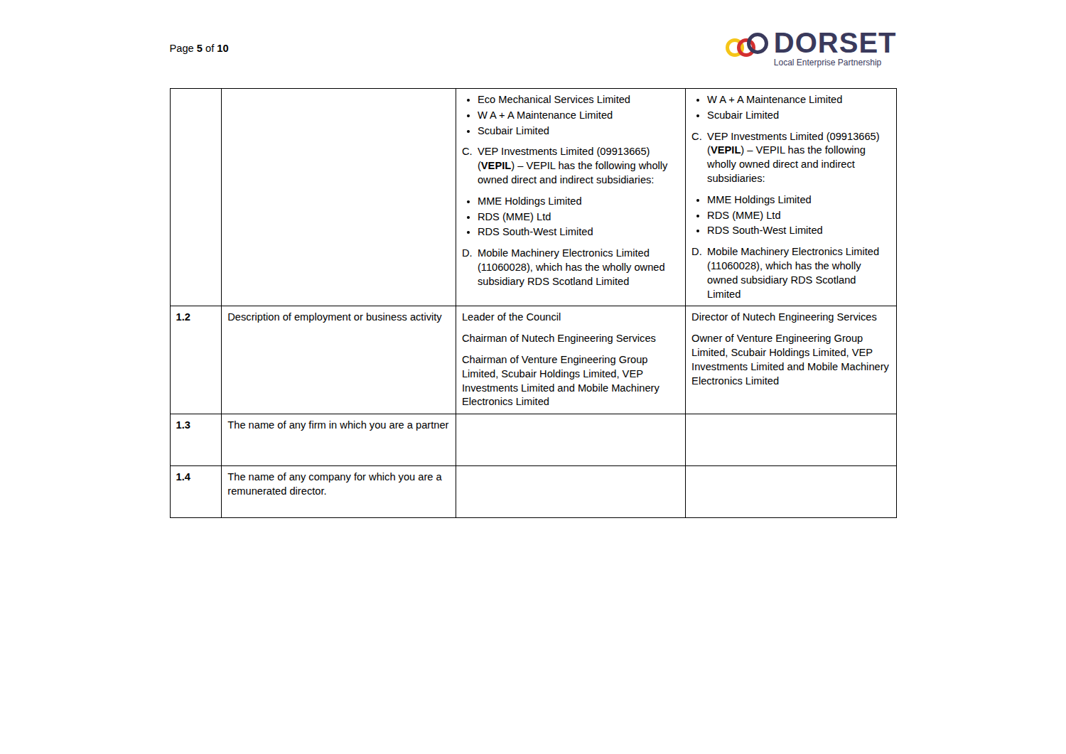Page 5 of 10
DORSET
Local Enterprise Partnership
| | | Eco Mechanical Services Limited W A + A Maintenance Limited Scubair Limited C. VEP Investments Limited (09913665) ( VEPIL ) – VEPIL has the following wholly owned direct and indirect subsidiaries: MME Holdings Limited RDS (MME) Ltd RDS South-West Limited D. Mobile Machinery Electronics Limited (11060028), which has the wholly owned subsidiary RDS Scotland Limited | W A + A Maintenance Limited Scubair Limited C. VEP Investments Limited (09913665) ( VEPIL ) – VEPIL has the following wholly owned direct and indirect subsidiaries: MME Holdings Limited RDS (MME) Ltd RDS South-West Limited D. Mobile Machinery Electronics Limited (11060028), which has the wholly owned subsidiary RDS Scotland Limited |
| 1.2 | Description of employment or business activity | Leader of the Council Chairman of Nutech Engineering Services Chairman of Venture Engineering Group Limited, Scubair Holdings Limited, VEP Investments Limited and Mobile Machinery Electronics Limited | Director of Nutech Engineering Services Owner of Venture Engineering Group Limited, Scubair Holdings Limited, VEP Investments Limited and Mobile Machinery Electronics Limited |
| 1.3 | The name of any firm in which you are a partner | | |
| 1.4 | The name of any company for which you are a remunerated director. | | |